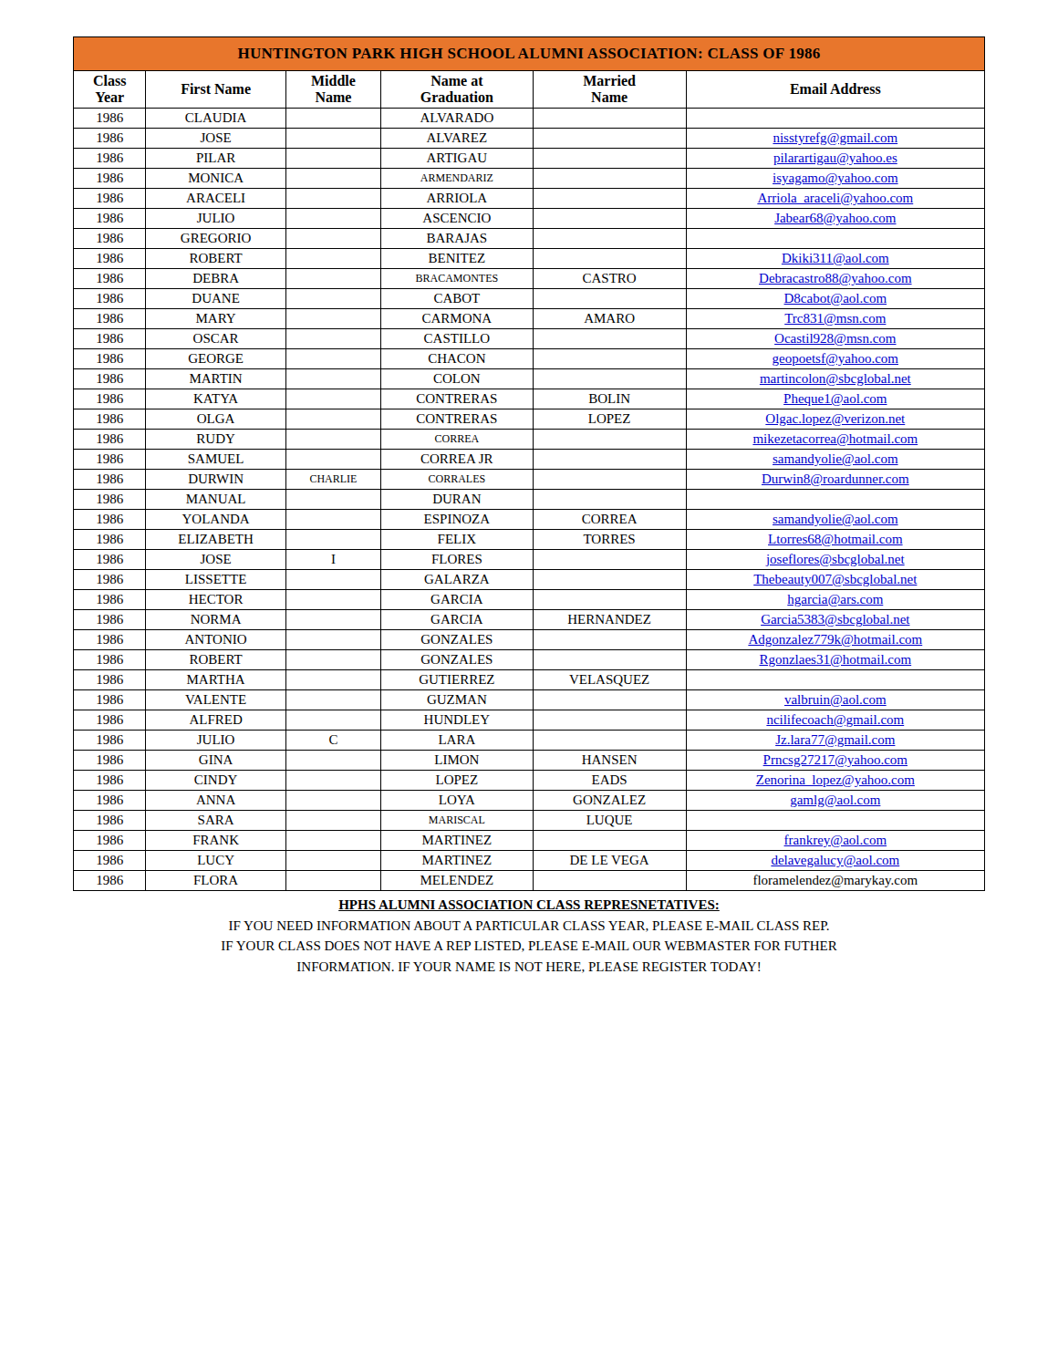HUNTINGTON PARK HIGH SCHOOL ALUMNI ASSOCIATION: CLASS OF 1986
| Class Year | First Name | Middle Name | Name at Graduation | Married Name | Email Address |
| --- | --- | --- | --- | --- | --- |
| 1986 | CLAUDIA | | ALVARADO | | |
| 1986 | JOSE | | ALVAREZ | | nisstyrefg@gmail.com |
| 1986 | PILAR | | ARTIGAU | | pilarartigau@yahoo.es |
| 1986 | MONICA | | ARMENDARIZ | | isyagamo@yahoo.com |
| 1986 | ARACELI | | ARRIOLA | | Arriola_araceli@yahoo.com |
| 1986 | JULIO | | ASCENCIO | | Jabear68@yahoo.com |
| 1986 | GREGORIO | | BARAJAS | | |
| 1986 | ROBERT | | BENITEZ | | Dkiki311@aol.com |
| 1986 | DEBRA | | BRACAMONTES | CASTRO | Debracastro88@yahoo.com |
| 1986 | DUANE | | CABOT | | D8cabot@aol.com |
| 1986 | MARY | | CARMONA | AMARO | Trc831@msn.com |
| 1986 | OSCAR | | CASTILLO | | Ocastil928@msn.com |
| 1986 | GEORGE | | CHACON | | geopoetsf@yahoo.com |
| 1986 | MARTIN | | COLON | | martincolon@sbcglobal.net |
| 1986 | KATYA | | CONTRERAS | BOLIN | Pheque1@aol.com |
| 1986 | OLGA | | CONTRERAS | LOPEZ | Olgac.lopez@verizon.net |
| 1986 | RUDY | | CORREA | | mikezetacorrea@hotmail.com |
| 1986 | SAMUEL | | CORREA JR | | samandyolie@aol.com |
| 1986 | DURWIN | CHARLIE | CORRALES | | Durwin8@roardunner.com |
| 1986 | MANUAL | | DURAN | | |
| 1986 | YOLANDA | | ESPINOZA | CORREA | samandyolie@aol.com |
| 1986 | ELIZABETH | | FELIX | TORRES | Ltorres68@hotmail.com |
| 1986 | JOSE | I | FLORES | | joseflores@sbcglobal.net |
| 1986 | LISSETTE | | GALARZA | | Thebeauty007@sbcglobal.net |
| 1986 | HECTOR | | GARCIA | | hgarcia@ars.com |
| 1986 | NORMA | | GARCIA | HERNANDEZ | Garcia5383@sbcglobal.net |
| 1986 | ANTONIO | | GONZALES | | Adgonzalez779k@hotmail.com |
| 1986 | ROBERT | | GONZALES | | Rgonzlaes31@hotmail.com |
| 1986 | MARTHA | | GUTIERREZ | VELASQUEZ | |
| 1986 | VALENTE | | GUZMAN | | valbruin@aol.com |
| 1986 | ALFRED | | HUNDLEY | | ncilifecoach@gmail.com |
| 1986 | JULIO | C | LARA | | Jz.lara77@gmail.com |
| 1986 | GINA | | LIMON | HANSEN | Prncsg27217@yahoo.com |
| 1986 | CINDY | | LOPEZ | EADS | Zenorina_lopez@yahoo.com |
| 1986 | ANNA | | LOYA | GONZALEZ | gamlg@aol.com |
| 1986 | SARA | | MARISCAL | LUQUE | |
| 1986 | FRANK | | MARTINEZ | | frankrey@aol.com |
| 1986 | LUCY | | MARTINEZ | DE LE VEGA | delavegalucy@aol.com |
| 1986 | FLORA | | MELENDEZ | | floramelendez@marykay.com |
HPHS ALUMNI ASSOCIATION CLASS REPRESNETATIVES:
IF YOU NEED INFORMATION ABOUT A PARTICULAR CLASS YEAR, PLEASE E-MAIL CLASS REP.
IF YOUR CLASS DOES NOT HAVE A REP LISTED, PLEASE E-MAIL OUR WEBMASTER FOR FUTHER
INFORMATION. IF YOUR NAME IS NOT HERE, PLEASE REGISTER TODAY!